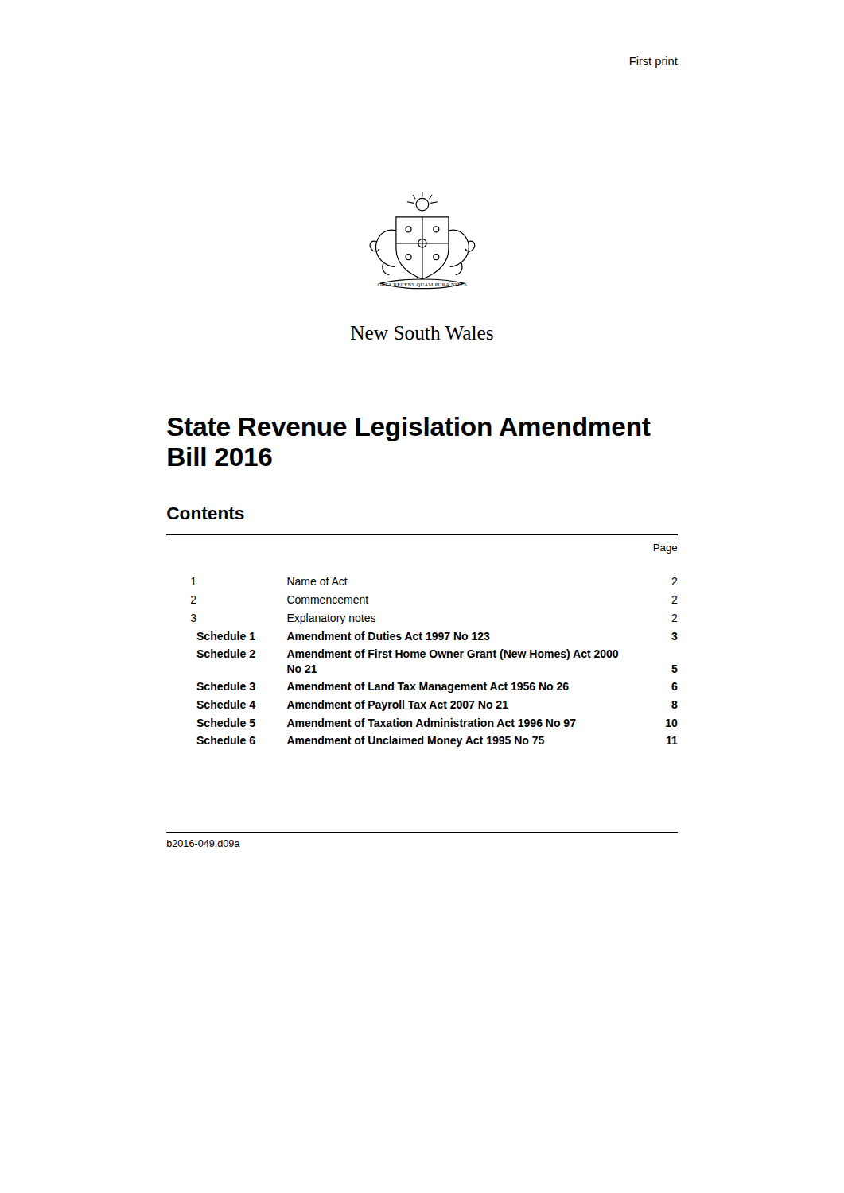First print
ORTA RECENS QUAM PURA NITES
New South Wales
State Revenue Legislation Amendment Bill 2016
Contents
Page
| 1 | | Name of Act | 2 |
| 2 | | Commencement | 2 |
| 3 | | Explanatory notes | 2 |
| | Schedule 1 | Amendment of Duties Act 1997 No 123 | 3 |
| | Schedule 2 | Amendment of First Home Owner Grant (New Homes) Act 2000 No 21 | 5 |
| | Schedule 3 | Amendment of Land Tax Management Act 1956 No 26 | 6 |
| | Schedule 4 | Amendment of Payroll Tax Act 2007 No 21 | 8 |
| | Schedule 5 | Amendment of Taxation Administration Act 1996 No 97 | 10 |
| | Schedule 6 | Amendment of Unclaimed Money Act 1995 No 75 | 11 |
b2016-049.d09a